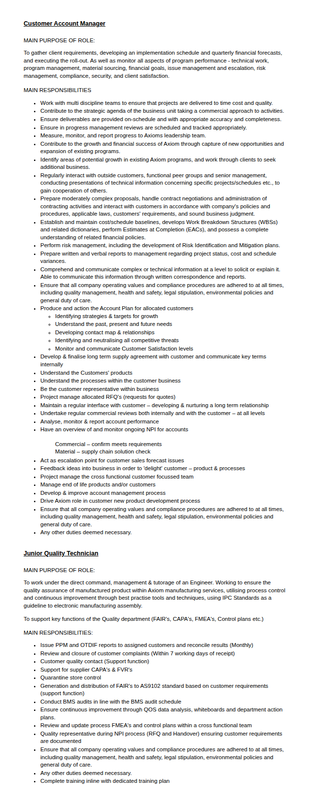Customer Account Manager
MAIN PURPOSE OF ROLE:
To gather client requirements, developing an implementation schedule and quarterly financial forecasts, and executing the roll-out. As well as monitor all aspects of program performance - technical work, program management, material sourcing, financial goals, issue management and escalation, risk management, compliance, security, and client satisfaction.
MAIN RESPONSIBILITIES
Work with multi discipline teams to ensure that projects are delivered to time cost and quality.
Contribute to the strategic agenda of the business unit taking a commercial approach to activities.
Ensure deliverables are provided on-schedule and with appropriate accuracy and completeness.
Ensure in progress management reviews are scheduled and tracked appropriately.
Measure, monitor, and report progress to Axioms leadership team.
Contribute to the growth and financial success of Axiom through capture of new opportunities and expansion of existing programs.
Identify areas of potential growth in existing Axiom programs, and work through clients to seek additional business.
Regularly interact with outside customers, functional peer groups and senior management, conducting presentations of technical information concerning specific projects/schedules etc., to gain cooperation of others.
Prepare moderately complex proposals, handle contract negotiations and administration of contracting activities and interact with customers in accordance with company's policies and procedures, applicable laws, customers' requirements, and sound business judgment.
Establish and maintain cost/schedule baselines, develops Work Breakdown Structures (WBSs) and related dictionaries, perform Estimates at Completion (EACs), and possess a complete understanding of related financial policies.
Perform risk management, including the development of Risk Identification and Mitigation plans.
Prepare written and verbal reports to management regarding project status, cost and schedule variances.
Comprehend and communicate complex or technical information at a level to solicit or explain it. Able to communicate this information through written correspondence and reports.
Ensure that all company operating values and compliance procedures are adhered to at all times, including quality management, health and safety, legal stipulation, environmental policies and general duty of care.
Produce and action the Account Plan for allocated customers
Identifying strategies & targets for growth
Understand the past, present and future needs
Developing contact map & relationships
Identifying and neutralising all competitive threats
Monitor and communicate Customer Satisfaction levels
Develop & finalise long term supply agreement with customer and communicate key terms internally
Understand the Customers' products
Understand the processes within the customer business
Be the customer representative within business
Project manage allocated RFQ's (requests for quotes)
Maintain a regular interface with customer – developing & nurturing a long term relationship
Undertake regular commercial reviews both internally and with the customer – at all levels
Analyse, monitor & report account performance
Have an overview of and monitor ongoing NPI for accounts
Commercial – confirm meets requirements
Material – supply chain solution check
Act as escalation point for customer sales forecast issues
Feedback ideas into business in order to 'delight' customer – product & processes
Project manage the cross functional customer focussed team
Manage end of life products and/or customers
Develop & improve account management process
Drive Axiom role in customer new product development process
Ensure that all company operating values and compliance procedures are adhered to at all times, including quality management, health and safety, legal stipulation, environmental policies and general duty of care.
Any other duties deemed necessary.
Junior Quality Technician
MAIN PURPOSE OF ROLE:
To work under the direct command, management & tutorage of an Engineer. Working to ensure the quality assurance of manufactured product within Axiom manufacturing services, utilising process control and continuous improvement through best practise tools and techniques, using IPC Standards as a guideline to electronic manufacturing assembly.
To support key functions of the Quality department (FAIR's, CAPA's, FMEA's, Control plans etc.)
MAIN RESPONSIBILITIES:
Issue PPM and OTDIF reports to assigned customers and reconcile results (Monthly)
Review and closure of customer complaints (Within 7 working days of receipt)
Customer quality contact (Support function)
Support for supplier CAPA's & FVR's
Quarantine store control
Generation and distribution of FAIR's to AS9102 standard based on customer requirements (support function)
Conduct BMS audits in line with the BMS audit schedule
Ensure continuous improvement through QOS data analysis, whiteboards and department action plans.
Review and update process FMEA's and control plans within a cross functional team
Quality representative during NPI process (RFQ and Handover) ensuring customer requirements are documented
Ensure that all company operating values and compliance procedures are adhered to at all times, including quality management, health and safety, legal stipulation, environmental policies and general duty of care.
Any other duties deemed necessary.
Complete training inline with dedicated training plan